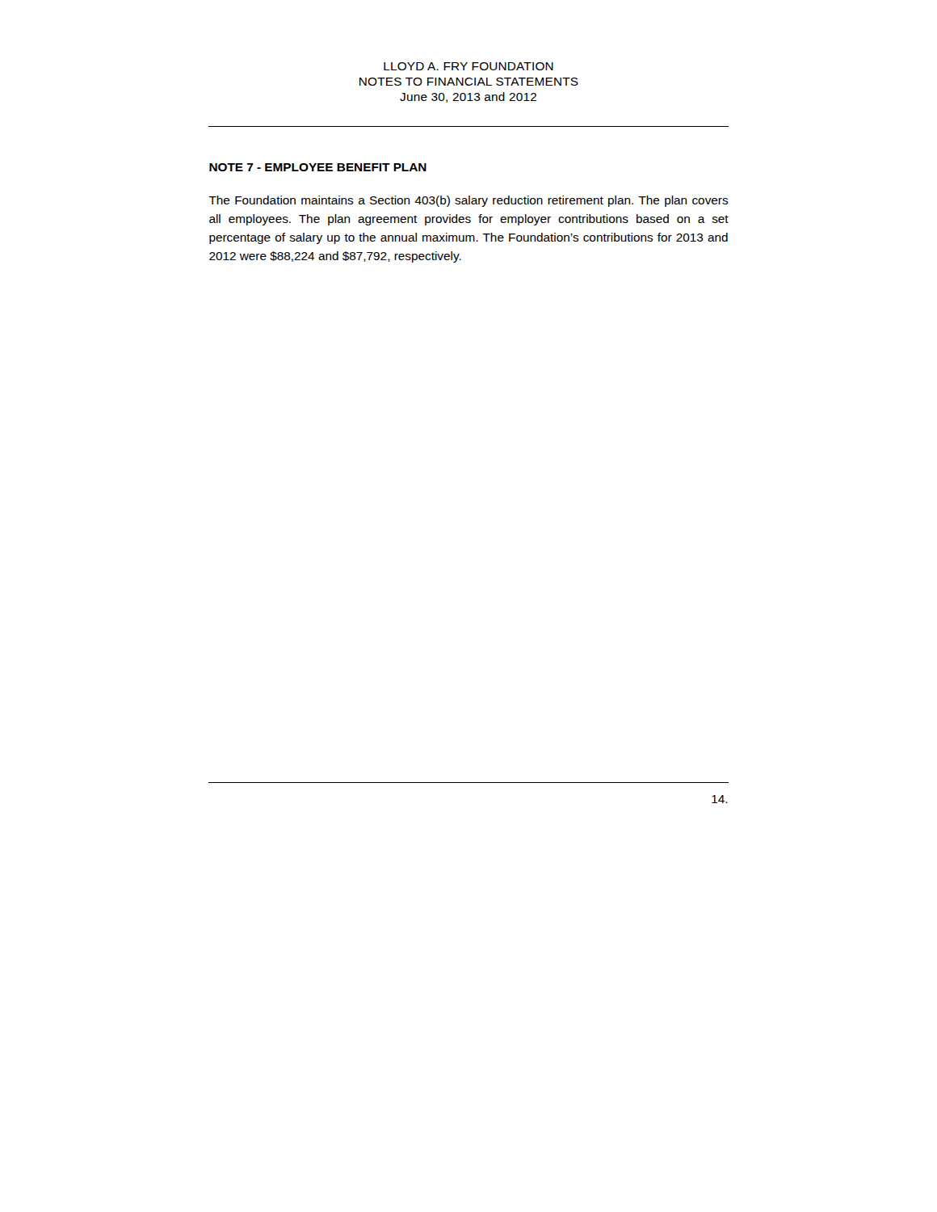LLOYD A. FRY FOUNDATION
NOTES TO FINANCIAL STATEMENTS
June 30, 2013 and 2012
NOTE 7 - EMPLOYEE BENEFIT PLAN
The Foundation maintains a Section 403(b) salary reduction retirement plan. The plan covers all employees. The plan agreement provides for employer contributions based on a set percentage of salary up to the annual maximum. The Foundation’s contributions for 2013 and 2012 were $88,224 and $87,792, respectively.
14.